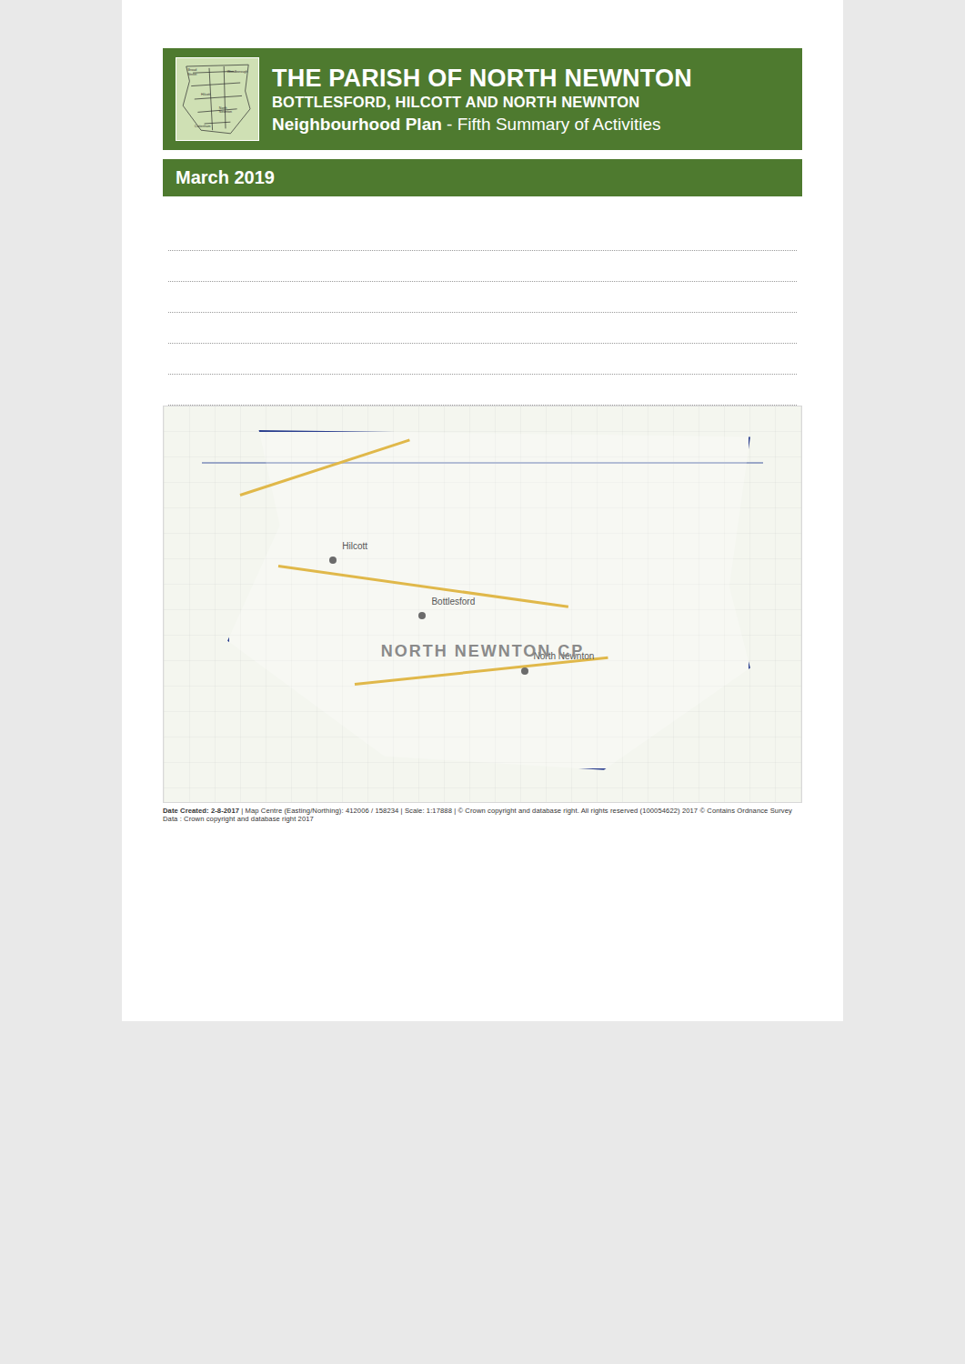Broad Street Woodborough Hilcott North Newnton Cuttenham
The Parish of North Newnton
Bottlesford, Hilcott and North Newnton
Neighbourhood Plan - Fifth Summary of Activities
March 2019
Hilcott
North Newnton
Bottlesford
North Newnton CP
Date Created: 2-8-2017 | Map Centre (Easting/Northing): 412006 / 158234 | Scale: 1:17888 | © Crown copyright and database right. All rights reserved (100054622) 2017 © Contains Ordnance Survey Data : Crown copyright and database right 2017